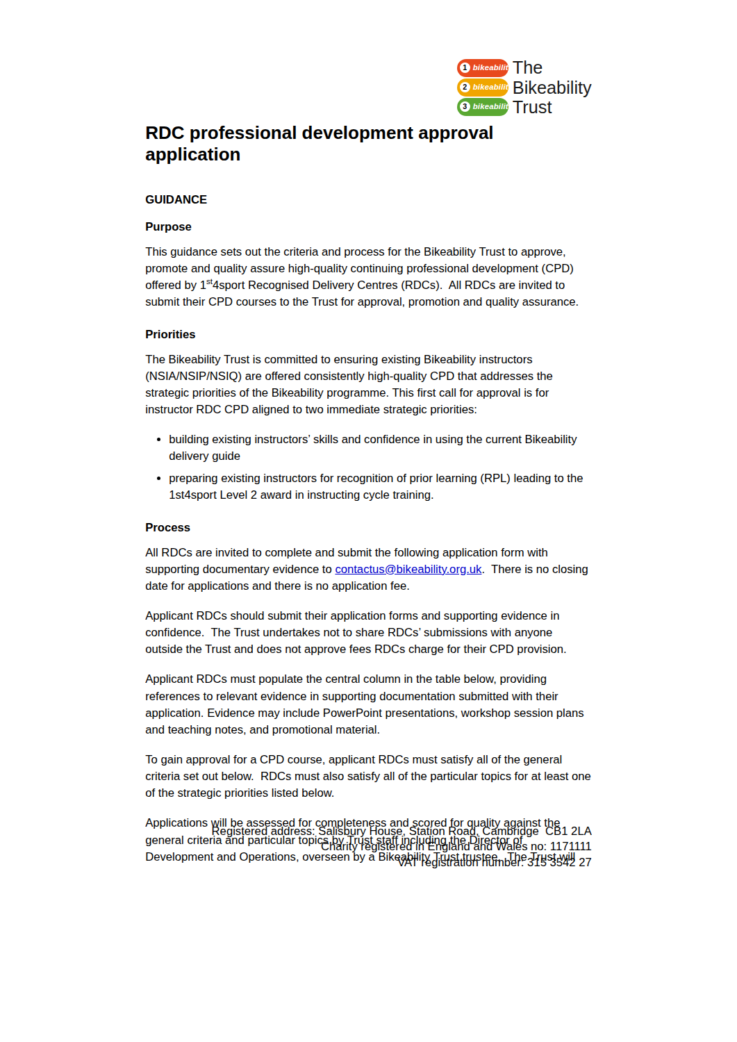1 bikeability
2 bikeability
3 bikeability
The
Bikeability
Trust
RDC professional development approval application
GUIDANCE
Purpose
This guidance sets out the criteria and process for the Bikeability Trust to approve, promote and quality assure high-quality continuing professional development (CPD) offered by 1st4sport Recognised Delivery Centres (RDCs). All RDCs are invited to submit their CPD courses to the Trust for approval, promotion and quality assurance.
Priorities
The Bikeability Trust is committed to ensuring existing Bikeability instructors (NSIA/NSIP/NSIQ) are offered consistently high-quality CPD that addresses the strategic priorities of the Bikeability programme. This first call for approval is for instructor RDC CPD aligned to two immediate strategic priorities:
building existing instructors’ skills and confidence in using the current Bikeability delivery guide
preparing existing instructors for recognition of prior learning (RPL) leading to the 1st4sport Level 2 award in instructing cycle training.
Process
All RDCs are invited to complete and submit the following application form with supporting documentary evidence to contactus@bikeability.org.uk. There is no closing date for applications and there is no application fee.
Applicant RDCs should submit their application forms and supporting evidence in confidence. The Trust undertakes not to share RDCs’ submissions with anyone outside the Trust and does not approve fees RDCs charge for their CPD provision.
Applicant RDCs must populate the central column in the table below, providing references to relevant evidence in supporting documentation submitted with their application. Evidence may include PowerPoint presentations, workshop session plans and teaching notes, and promotional material.
To gain approval for a CPD course, applicant RDCs must satisfy all of the general criteria set out below. RDCs must also satisfy all of the particular topics for at least one of the strategic priorities listed below.
Applications will be assessed for completeness and scored for quality against the general criteria and particular topics by Trust staff including the Director of Development and Operations, overseen by a Bikeability Trust trustee. The Trust will
Registered address: Salisbury House, Station Road, Cambridge CB1 2LA
Charity registered in England and Wales no: 1171111
VAT registration number: 315 3542 27